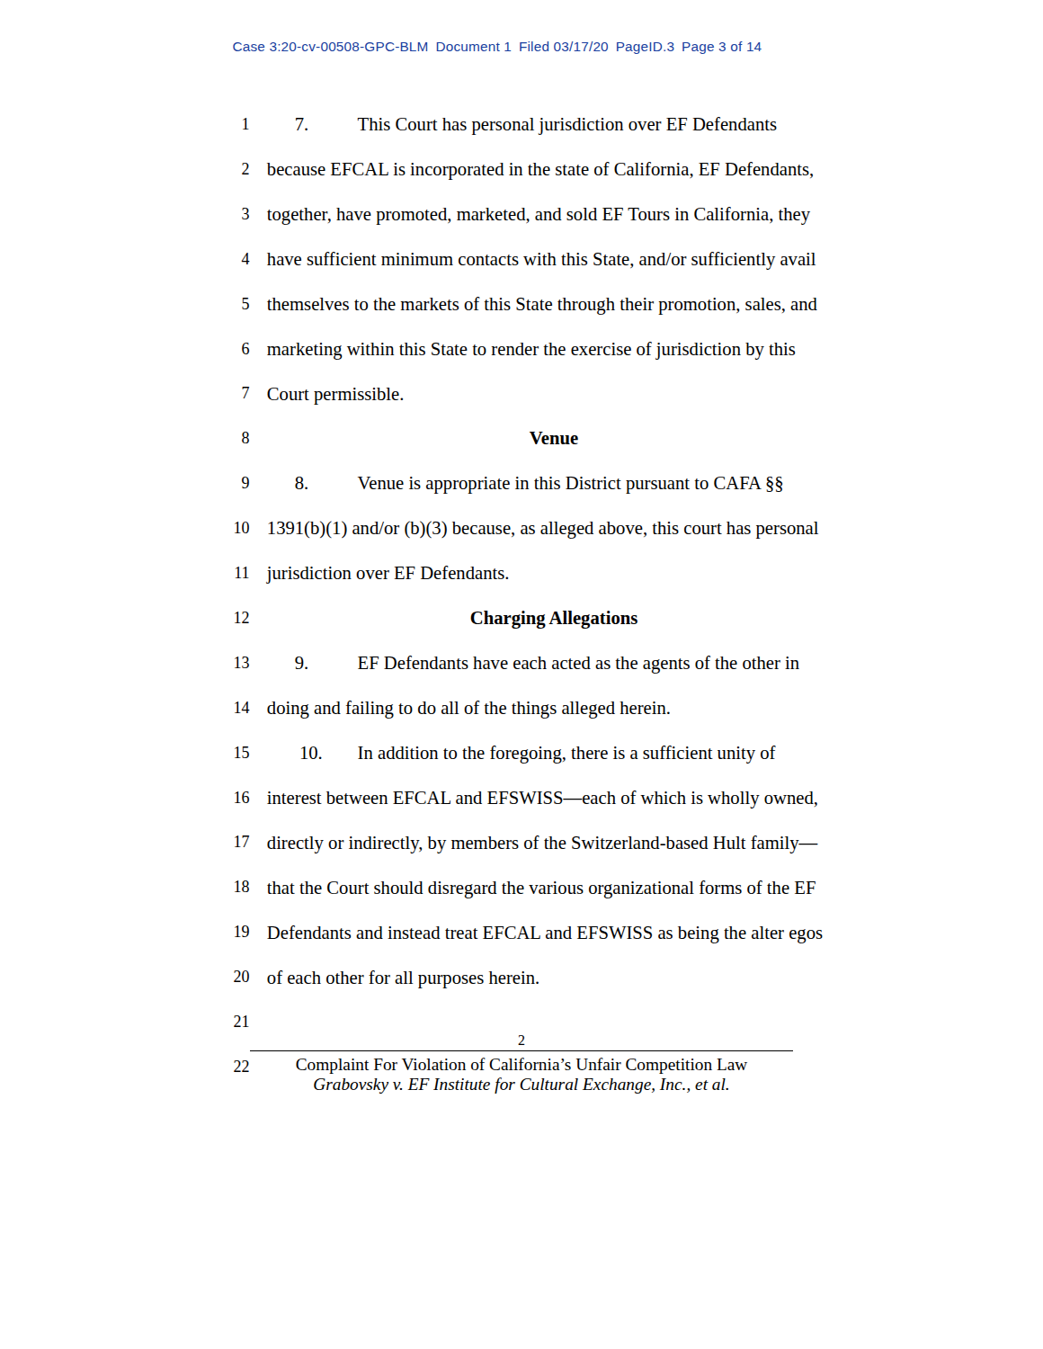Case 3:20-cv-00508-GPC-BLM Document 1 Filed 03/17/20 PageID.3 Page 3 of 14
1
2
3
4
5
6
7
8
9
10
11
12
13
14
15
16
17
18
19
20
21
22
7. This Court has personal jurisdiction over EF Defendants
because EFCAL is incorporated in the state of California, EF Defendants,
together, have promoted, marketed, and sold EF Tours in California, they
have sufficient minimum contacts with this State, and/or sufficiently avail
themselves to the markets of this State through their promotion, sales, and
marketing within this State to render the exercise of jurisdiction by this
Court permissible.
Venue
8. Venue is appropriate in this District pursuant to CAFA §§
1391(b)(1) and/or (b)(3) because, as alleged above, this court has personal
jurisdiction over EF Defendants.
Charging Allegations
9. EF Defendants have each acted as the agents of the other in
doing and failing to do all of the things alleged herein.
10. In addition to the foregoing, there is a sufficient unity of
interest between EFCAL and EFSWISS—each of which is wholly owned,
directly or indirectly, by members of the Switzerland-based Hult family—
that the Court should disregard the various organizational forms of the EF
Defendants and instead treat EFCAL and EFSWISS as being the alter egos
of each other for all purposes herein.
2
Complaint For Violation of California’s Unfair Competition Law
Grabovsky v. EF Institute for Cultural Exchange, Inc., et al.